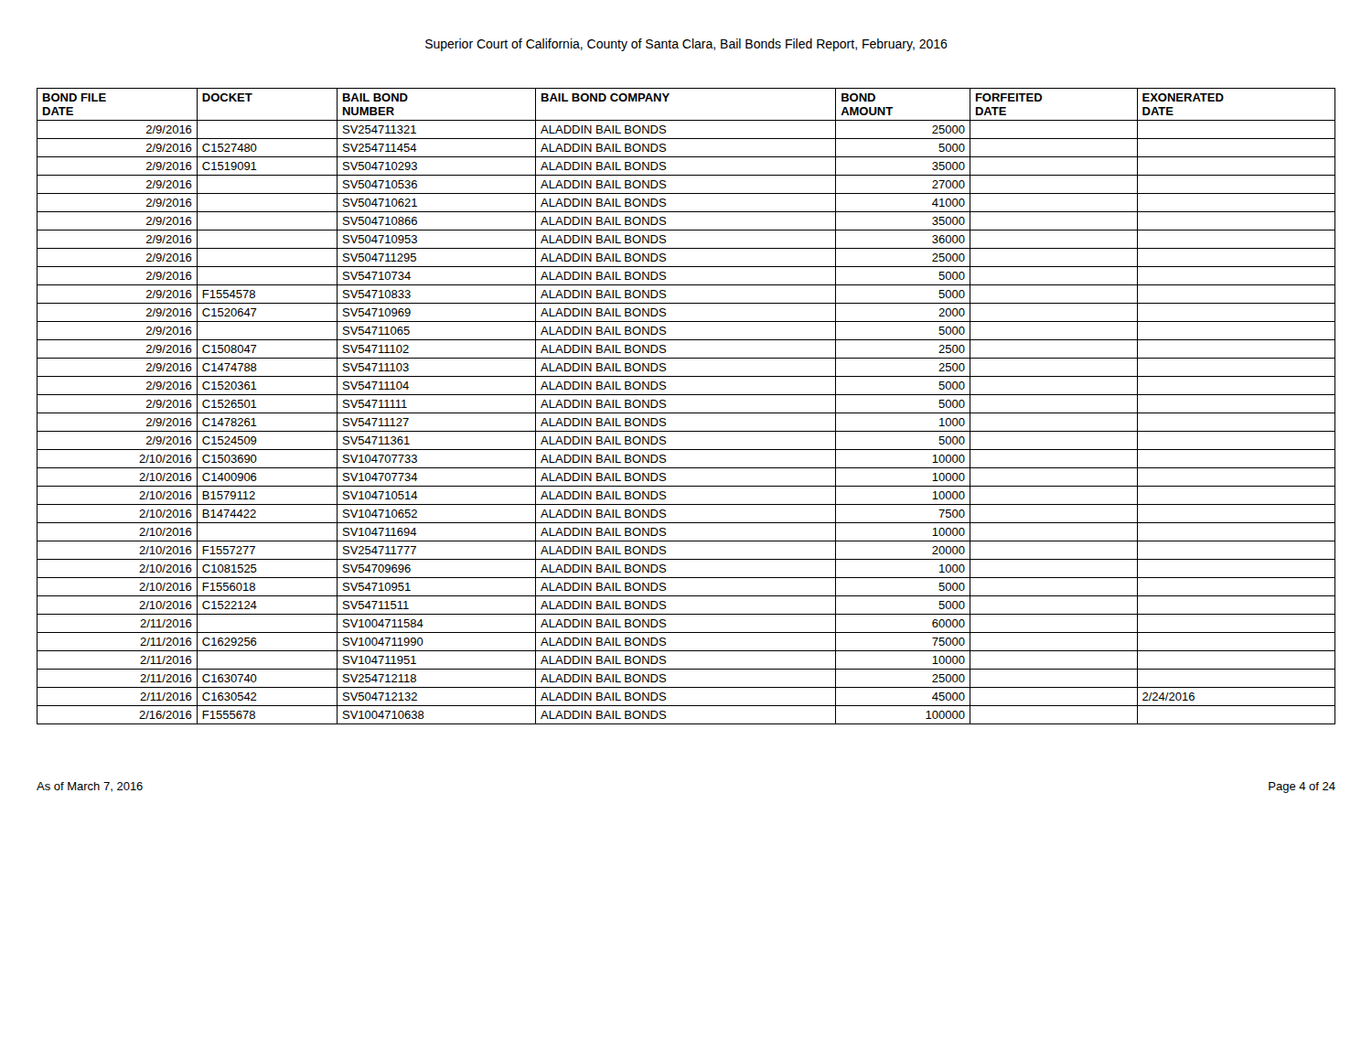Superior Court of California, County of Santa Clara, Bail Bonds Filed Report, February, 2016
| BOND FILE DATE | DOCKET | BAIL BOND NUMBER | BAIL BOND COMPANY | BOND AMOUNT | FORFEITED DATE | EXONERATED DATE |
| --- | --- | --- | --- | --- | --- | --- |
| 2/9/2016 | | SV254711321 | ALADDIN BAIL BONDS | 25000 | | |
| 2/9/2016 | C1527480 | SV254711454 | ALADDIN BAIL BONDS | 5000 | | |
| 2/9/2016 | C1519091 | SV504710293 | ALADDIN BAIL BONDS | 35000 | | |
| 2/9/2016 | | SV504710536 | ALADDIN BAIL BONDS | 27000 | | |
| 2/9/2016 | | SV504710621 | ALADDIN BAIL BONDS | 41000 | | |
| 2/9/2016 | | SV504710866 | ALADDIN BAIL BONDS | 35000 | | |
| 2/9/2016 | | SV504710953 | ALADDIN BAIL BONDS | 36000 | | |
| 2/9/2016 | | SV504711295 | ALADDIN BAIL BONDS | 25000 | | |
| 2/9/2016 | | SV54710734 | ALADDIN BAIL BONDS | 5000 | | |
| 2/9/2016 | F1554578 | SV54710833 | ALADDIN BAIL BONDS | 5000 | | |
| 2/9/2016 | C1520647 | SV54710969 | ALADDIN BAIL BONDS | 2000 | | |
| 2/9/2016 | | SV54711065 | ALADDIN BAIL BONDS | 5000 | | |
| 2/9/2016 | C1508047 | SV54711102 | ALADDIN BAIL BONDS | 2500 | | |
| 2/9/2016 | C1474788 | SV54711103 | ALADDIN BAIL BONDS | 2500 | | |
| 2/9/2016 | C1520361 | SV54711104 | ALADDIN BAIL BONDS | 5000 | | |
| 2/9/2016 | C1526501 | SV54711111 | ALADDIN BAIL BONDS | 5000 | | |
| 2/9/2016 | C1478261 | SV54711127 | ALADDIN BAIL BONDS | 1000 | | |
| 2/9/2016 | C1524509 | SV54711361 | ALADDIN BAIL BONDS | 5000 | | |
| 2/10/2016 | C1503690 | SV104707733 | ALADDIN BAIL BONDS | 10000 | | |
| 2/10/2016 | C1400906 | SV104707734 | ALADDIN BAIL BONDS | 10000 | | |
| 2/10/2016 | B1579112 | SV104710514 | ALADDIN BAIL BONDS | 10000 | | |
| 2/10/2016 | B1474422 | SV104710652 | ALADDIN BAIL BONDS | 7500 | | |
| 2/10/2016 | | SV104711694 | ALADDIN BAIL BONDS | 10000 | | |
| 2/10/2016 | F1557277 | SV254711777 | ALADDIN BAIL BONDS | 20000 | | |
| 2/10/2016 | C1081525 | SV54709696 | ALADDIN BAIL BONDS | 1000 | | |
| 2/10/2016 | F1556018 | SV54710951 | ALADDIN BAIL BONDS | 5000 | | |
| 2/10/2016 | C1522124 | SV54711511 | ALADDIN BAIL BONDS | 5000 | | |
| 2/11/2016 | | SV1004711584 | ALADDIN BAIL BONDS | 60000 | | |
| 2/11/2016 | C1629256 | SV1004711990 | ALADDIN BAIL BONDS | 75000 | | |
| 2/11/2016 | | SV104711951 | ALADDIN BAIL BONDS | 10000 | | |
| 2/11/2016 | C1630740 | SV254712118 | ALADDIN BAIL BONDS | 25000 | | |
| 2/11/2016 | C1630542 | SV504712132 | ALADDIN BAIL BONDS | 45000 | | 2/24/2016 |
| 2/16/2016 | F1555678 | SV1004710638 | ALADDIN BAIL BONDS | 100000 | | |
As of March 7, 2016 Page 4 of 24